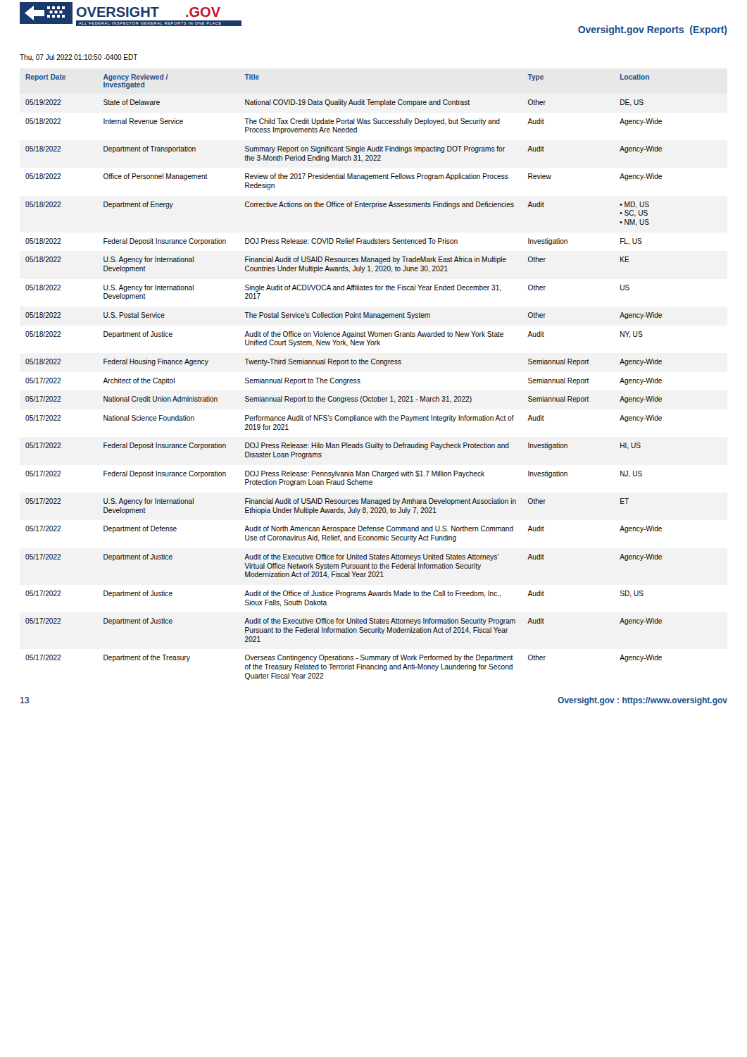OVERSIGHT .GOV ALL FEDERAL INSPECTOR GENERAL REPORTS IN ONE PLACE
Oversight.gov Reports (Export)
Thu, 07 Jul 2022 01:10:50 -0400 EDT
| Report Date | Agency Reviewed / Investigated | Title | Type | Location |
| --- | --- | --- | --- | --- |
| 05/19/2022 | State of Delaware | National COVID-19 Data Quality Audit Template Compare and Contrast | Other | DE, US |
| 05/18/2022 | Internal Revenue Service | The Child Tax Credit Update Portal Was Successfully Deployed, but Security and Process Improvements Are Needed | Audit | Agency-Wide |
| 05/18/2022 | Department of Transportation | Summary Report on Significant Single Audit Findings Impacting DOT Programs for the 3-Month Period Ending March 31, 2022 | Audit | Agency-Wide |
| 05/18/2022 | Office of Personnel Management | Review of the 2017 Presidential Management Fellows Program Application Process Redesign | Review | Agency-Wide |
| 05/18/2022 | Department of Energy | Corrective Actions on the Office of Enterprise Assessments Findings and Deficiencies | Audit | MD, US SC, US NM, US |
| 05/18/2022 | Federal Deposit Insurance Corporation | DOJ Press Release: COVID Relief Fraudsters Sentenced To Prison | Investigation | FL, US |
| 05/18/2022 | U.S. Agency for International Development | Financial Audit of USAID Resources Managed by TradeMark East Africa in Multiple Countries Under Multiple Awards, July 1, 2020, to June 30, 2021 | Other | KE |
| 05/18/2022 | U.S. Agency for International Development | Single Audit of ACDI/VOCA and Affiliates for the Fiscal Year Ended December 31, 2017 | Other | US |
| 05/18/2022 | U.S. Postal Service | The Postal Service’s Collection Point Management System | Other | Agency-Wide |
| 05/18/2022 | Department of Justice | Audit of the Office on Violence Against Women Grants Awarded to New York State Unified Court System, New York, New York | Audit | NY, US |
| 05/18/2022 | Federal Housing Finance Agency | Twenty-Third Semiannual Report to the Congress | Semiannual Report | Agency-Wide |
| 05/17/2022 | Architect of the Capitol | Semiannual Report to The Congress | Semiannual Report | Agency-Wide |
| 05/17/2022 | National Credit Union Administration | Semiannual Report to the Congress (October 1, 2021 - March 31, 2022) | Semiannual Report | Agency-Wide |
| 05/17/2022 | National Science Foundation | Performance Audit of NFS’s Compliance with the Payment Integrity Information Act of 2019 for 2021 | Audit | Agency-Wide |
| 05/17/2022 | Federal Deposit Insurance Corporation | DOJ Press Release: Hilo Man Pleads Guilty to Defrauding Paycheck Protection and Disaster Loan Programs | Investigation | HI, US |
| 05/17/2022 | Federal Deposit Insurance Corporation | DOJ Press Release: Pennsylvania Man Charged with $1.7 Million Paycheck Protection Program Loan Fraud Scheme | Investigation | NJ, US |
| 05/17/2022 | U.S. Agency for International Development | Financial Audit of USAID Resources Managed by Amhara Development Association in Ethiopia Under Multiple Awards, July 8, 2020, to July 7, 2021 | Other | ET |
| 05/17/2022 | Department of Defense | Audit of North American Aerospace Defense Command and U.S. Northern Command Use of Coronavirus Aid, Relief, and Economic Security Act Funding | Audit | Agency-Wide |
| 05/17/2022 | Department of Justice | Audit of the Executive Office for United States Attorneys United States Attorneys' Virtual Office Network System Pursuant to the Federal Information Security Modernization Act of 2014, Fiscal Year 2021 | Audit | Agency-Wide |
| 05/17/2022 | Department of Justice | Audit of the Office of Justice Programs Awards Made to the Call to Freedom, Inc., Sioux Falls, South Dakota | Audit | SD, US |
| 05/17/2022 | Department of Justice | Audit of the Executive Office for United States Attorneys Information Security Program Pursuant to the Federal Information Security Modernization Act of 2014, Fiscal Year 2021 | Audit | Agency-Wide |
| 05/17/2022 | Department of the Treasury | Overseas Contingency Operations - Summary of Work Performed by the Department of the Treasury Related to Terrorist Financing and Anti-Money Laundering for Second Quarter Fiscal Year 2022 | Other | Agency-Wide |
13
Oversight.gov : https://www.oversight.gov